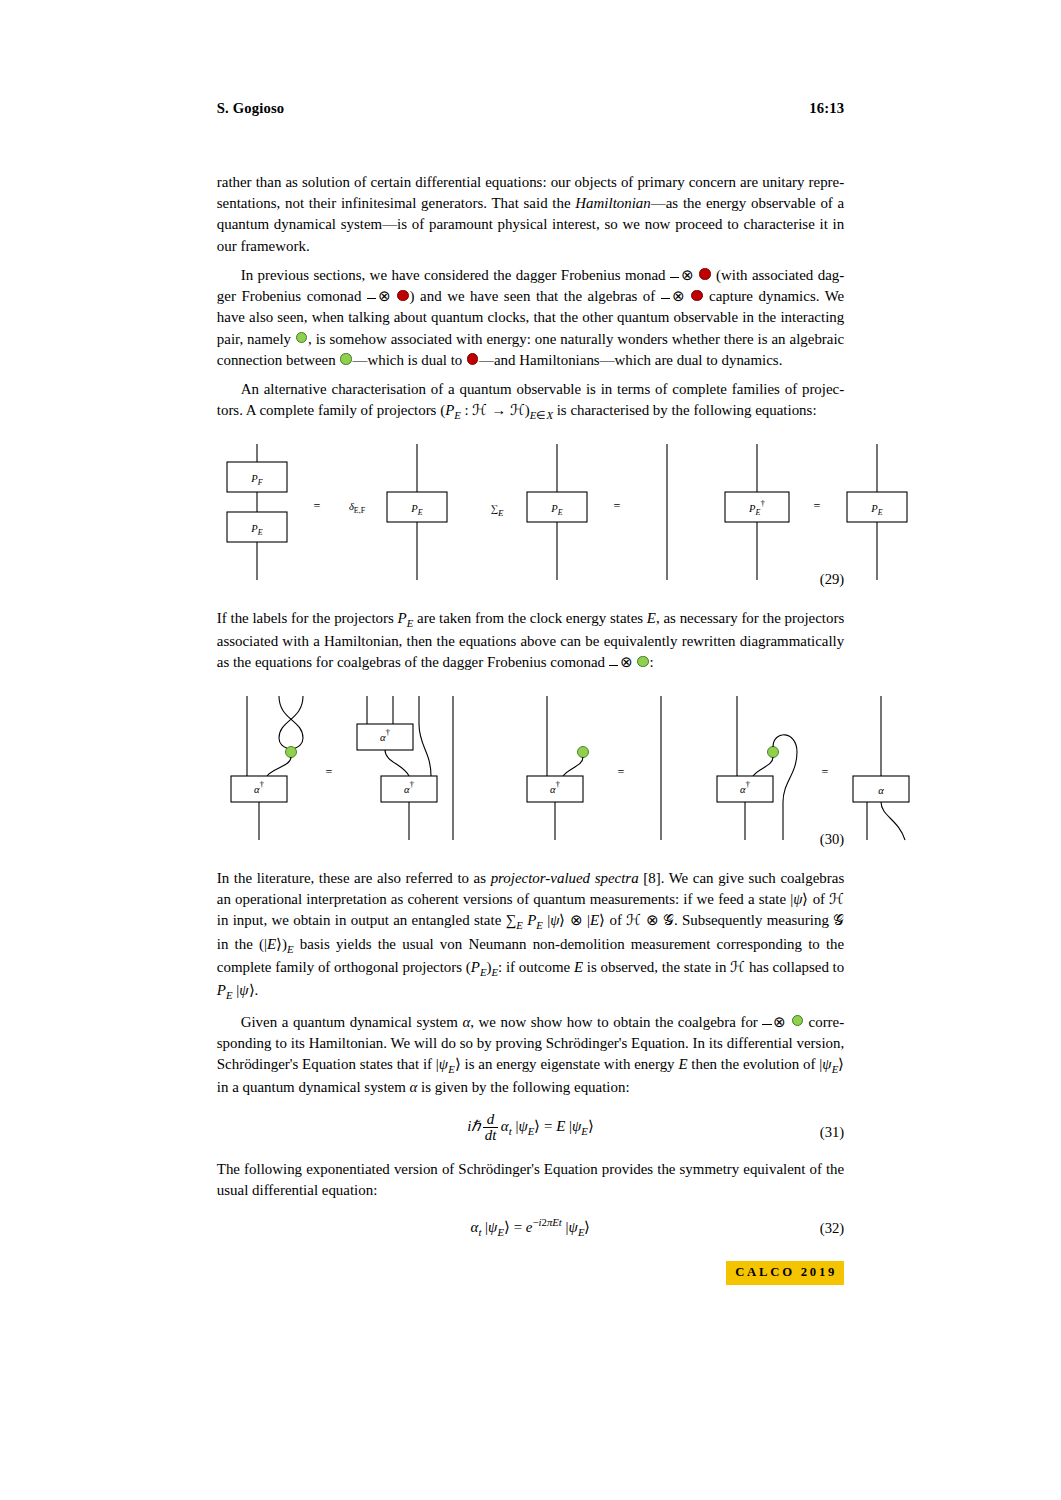S. Gogioso 16:13
rather than as solution of certain differential equations: our objects of primary concern are unitary representations, not their infinitesimal generators. That said the Hamiltonian—as the energy observable of a quantum dynamical system—is of paramount physical interest, so we now proceed to characterise it in our framework.
In previous sections, we have considered the dagger Frobenius monad ⊗ (with associated dagger Frobenius comonad ⊗ ) and we have seen that the algebras of ⊗ capture dynamics. We have also seen, when talking about quantum clocks, that the other quantum observable in the interacting pair, namely , is somehow associated with energy: one naturally wonders whether there is an algebraic connection between —which is dual to —and Hamiltonians—which are dual to dynamics.
An alternative characterisation of a quantum observable is in terms of complete families of projectors. A complete family of projectors (PE : ℋ → ℋ)E∈X is characterised by the following equations:
PF PE = δE,F PE ∑E PE = PE† = PE
(29)
If the labels for the projectors PE are taken from the clock energy states E, as necessary for the projectors associated with a Hamiltonian, then the equations above can be equivalently rewritten diagrammatically as the equations for coalgebras of the dagger Frobenius comonad ⊗ :
α† = α† α† α† = α† = α
(30)
In the literature, these are also referred to as projector-valued spectra [8]. We can give such coalgebras an operational interpretation as coherent versions of quantum measurements: if we feed a state |ψ⟩ of ℋ in input, we obtain in output an entangled state ∑E PE |ψ⟩ ⊗ |E⟩ of ℋ ⊗ 𝒢. Subsequently measuring 𝒢 in the (|E⟩)E basis yields the usual von Neumann non-demolition measurement corresponding to the complete family of orthogonal projectors (PE)E: if outcome E is observed, the state in ℋ has collapsed to PE |ψ⟩.
Given a quantum dynamical system α, we now show how to obtain the coalgebra for ⊗ corresponding to its Hamiltonian. We will do so by proving Schrödinger's Equation. In its differential version, Schrödinger's Equation states that if |ψE⟩ is an energy eigenstate with energy E then the evolution of |ψE⟩ in a quantum dynamical system α is given by the following equation:
iℏ ddt αt |ψE⟩ = E |ψE⟩ (31)
The following exponentiated version of Schrödinger's Equation provides the symmetry equivalent of the usual differential equation:
αt |ψE⟩ = e−i2πEt |ψE⟩ (32)
CALCO 2019